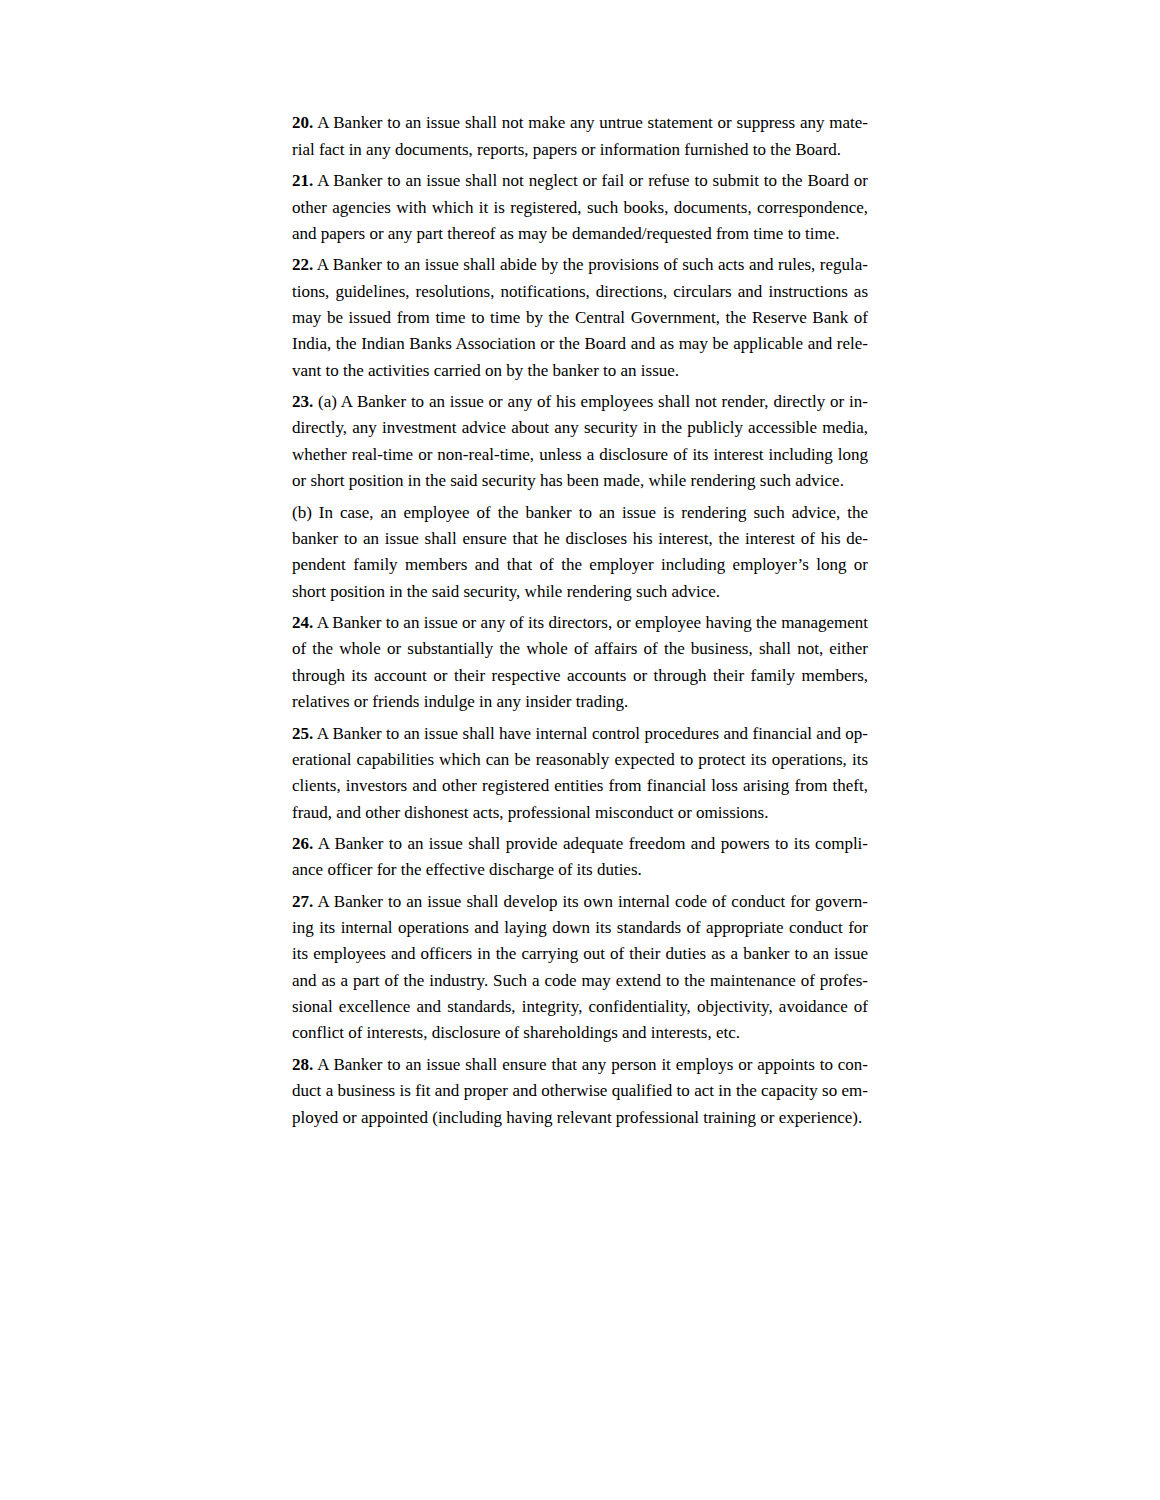20. A Banker to an issue shall not make any untrue statement or suppress any material fact in any documents, reports, papers or information furnished to the Board.
21. A Banker to an issue shall not neglect or fail or refuse to submit to the Board or other agencies with which it is registered, such books, documents, correspondence, and papers or any part thereof as may be demanded/requested from time to time.
22. A Banker to an issue shall abide by the provisions of such acts and rules, regulations, guidelines, resolutions, notifications, directions, circulars and instructions as may be issued from time to time by the Central Government, the Reserve Bank of India, the Indian Banks Association or the Board and as may be applicable and relevant to the activities carried on by the banker to an issue.
23. (a) A Banker to an issue or any of his employees shall not render, directly or indirectly, any investment advice about any security in the publicly accessible media, whether real-time or non-real-time, unless a disclosure of its interest including long or short position in the said security has been made, while rendering such advice.
(b) In case, an employee of the banker to an issue is rendering such advice, the banker to an issue shall ensure that he discloses his interest, the interest of his dependent family members and that of the employer including employer’s long or short position in the said security, while rendering such advice.
24. A Banker to an issue or any of its directors, or employee having the management of the whole or substantially the whole of affairs of the business, shall not, either through its account or their respective accounts or through their family members, relatives or friends indulge in any insider trading.
25. A Banker to an issue shall have internal control procedures and financial and operational capabilities which can be reasonably expected to protect its operations, its clients, investors and other registered entities from financial loss arising from theft, fraud, and other dishonest acts, professional misconduct or omissions.
26. A Banker to an issue shall provide adequate freedom and powers to its compliance officer for the effective discharge of its duties.
27. A Banker to an issue shall develop its own internal code of conduct for governing its internal operations and laying down its standards of appropriate conduct for its employees and officers in the carrying out of their duties as a banker to an issue and as a part of the industry. Such a code may extend to the maintenance of professional excellence and standards, integrity, confidentiality, objectivity, avoidance of conflict of interests, disclosure of shareholdings and interests, etc.
28. A Banker to an issue shall ensure that any person it employs or appoints to conduct a business is fit and proper and otherwise qualified to act in the capacity so employed or appointed (including having relevant professional training or experience).